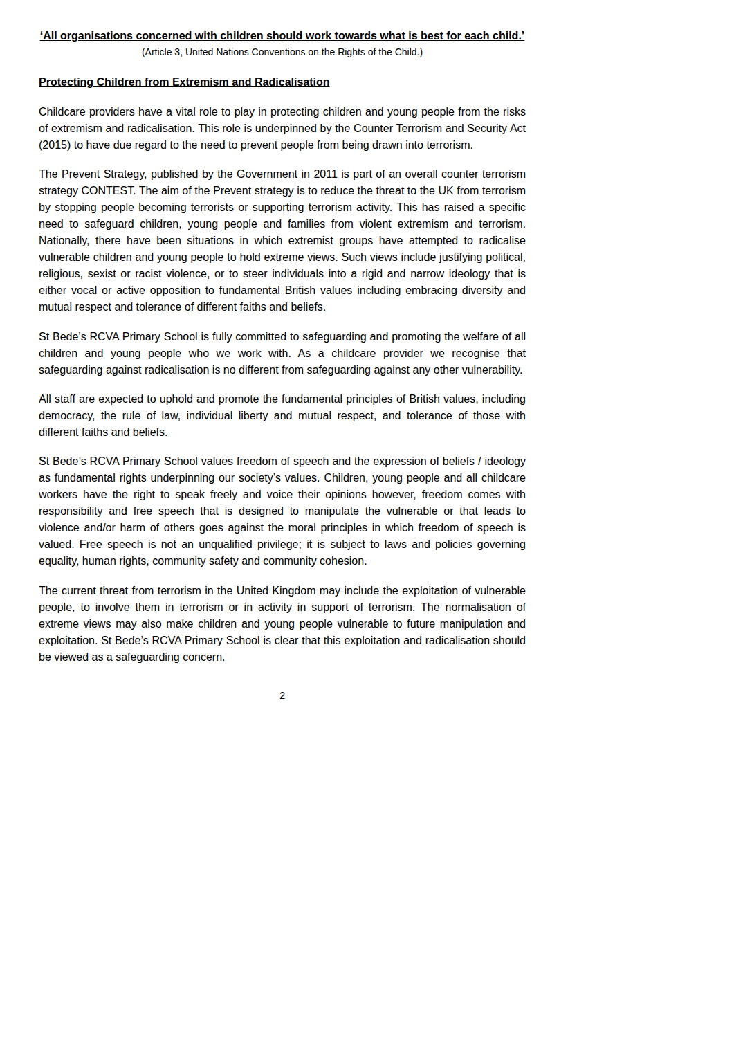‘All organisations concerned with children should work towards what is best for each child.’
(Article 3, United Nations Conventions on the Rights of the Child.)
Protecting Children from Extremism and Radicalisation
Childcare providers have a vital role to play in protecting children and young people from the risks of extremism and radicalisation. This role is underpinned by the Counter Terrorism and Security Act (2015) to have due regard to the need to prevent people from being drawn into terrorism.
The Prevent Strategy, published by the Government in 2011 is part of an overall counter terrorism strategy CONTEST. The aim of the Prevent strategy is to reduce the threat to the UK from terrorism by stopping people becoming terrorists or supporting terrorism activity. This has raised a specific need to safeguard children, young people and families from violent extremism and terrorism. Nationally, there have been situations in which extremist groups have attempted to radicalise vulnerable children and young people to hold extreme views. Such views include justifying political, religious, sexist or racist violence, or to steer individuals into a rigid and narrow ideology that is either vocal or active opposition to fundamental British values including embracing diversity and mutual respect and tolerance of different faiths and beliefs.
St Bede’s RCVA Primary School is fully committed to safeguarding and promoting the welfare of all children and young people who we work with. As a childcare provider we recognise that safeguarding against radicalisation is no different from safeguarding against any other vulnerability.
All staff are expected to uphold and promote the fundamental principles of British values, including democracy, the rule of law, individual liberty and mutual respect, and tolerance of those with different faiths and beliefs.
St Bede’s RCVA Primary School values freedom of speech and the expression of beliefs / ideology as fundamental rights underpinning our society’s values. Children, young people and all childcare workers have the right to speak freely and voice their opinions however, freedom comes with responsibility and free speech that is designed to manipulate the vulnerable or that leads to violence and/or harm of others goes against the moral principles in which freedom of speech is valued. Free speech is not an unqualified privilege; it is subject to laws and policies governing equality, human rights, community safety and community cohesion.
The current threat from terrorism in the United Kingdom may include the exploitation of vulnerable people, to involve them in terrorism or in activity in support of terrorism. The normalisation of extreme views may also make children and young people vulnerable to future manipulation and exploitation. St Bede’s RCVA Primary School is clear that this exploitation and radicalisation should be viewed as a safeguarding concern.
2